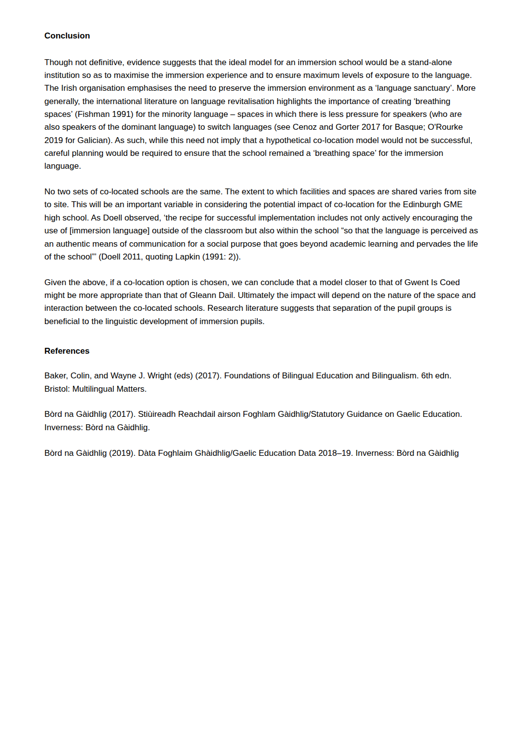Conclusion
Though not definitive, evidence suggests that the ideal model for an immersion school would be a stand-alone institution so as to maximise the immersion experience and to ensure maximum levels of exposure to the language. The Irish organisation emphasises the need to preserve the immersion environment as a ‘language sanctuary’. More generally, the international literature on language revitalisation highlights the importance of creating ‘breathing spaces’ (Fishman 1991) for the minority language – spaces in which there is less pressure for speakers (who are also speakers of the dominant language) to switch languages (see Cenoz and Gorter 2017 for Basque; O'Rourke 2019 for Galician). As such, while this need not imply that a hypothetical co-location model would not be successful, careful planning would be required to ensure that the school remained a ‘breathing space’ for the immersion language.
No two sets of co-located schools are the same. The extent to which facilities and spaces are shared varies from site to site. This will be an important variable in considering the potential impact of co-location for the Edinburgh GME high school. As Doell observed, ‘the recipe for successful implementation includes not only actively encouraging the use of [immersion language] outside of the classroom but also within the school “so that the language is perceived as an authentic means of communication for a social purpose that goes beyond academic learning and pervades the life of the school”’ (Doell 2011, quoting Lapkin (1991: 2)).
Given the above, if a co-location option is chosen, we can conclude that a model closer to that of Gwent Is Coed might be more appropriate than that of Gleann Dail. Ultimately the impact will depend on the nature of the space and interaction between the co-located schools. Research literature suggests that separation of the pupil groups is beneficial to the linguistic development of immersion pupils.
References
Baker, Colin, and Wayne J. Wright (eds) (2017). Foundations of Bilingual Education and Bilingualism. 6th edn. Bristol: Multilingual Matters.
Bòrd na Gàidhlig (2017). Stiùireadh Reachdail airson Foghlam Gàidhlig/Statutory Guidance on Gaelic Education. Inverness: Bòrd na Gàidhlig.
Bòrd na Gàidhlig (2019). Dàta Foghlaim Ghàidhlig/Gaelic Education Data 2018–19. Inverness: Bòrd na Gàidhlig